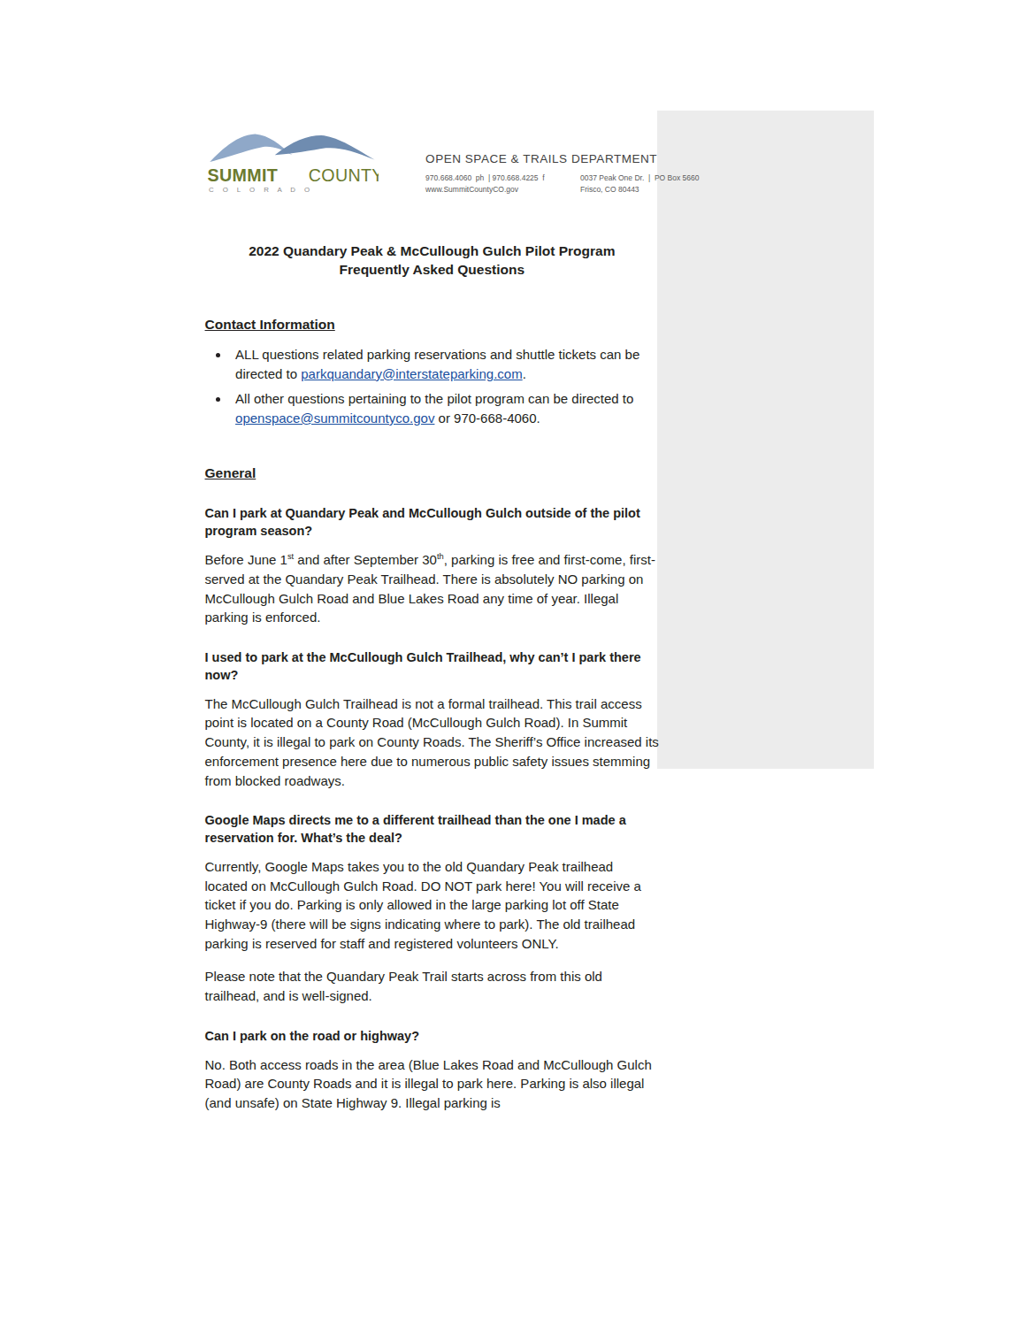SUMMIT COUNTY C O L O R A D O
OPEN SPACE & TRAILS DEPARTMENT
970.668.4060 ph | 970.668.4225 f
www.SummitCountyCO.gov
0037 Peak One Dr. | PO Box 5660
Frisco, CO 80443
2022 Quandary Peak & McCullough Gulch Pilot Program Frequently Asked Questions
Contact Information
ALL questions related parking reservations and shuttle tickets can be directed to parkquandary@interstateparking.com.
All other questions pertaining to the pilot program can be directed to openspace@summitcountyco.gov or 970-668-4060.
General
Can I park at Quandary Peak and McCullough Gulch outside of the pilot program season?
Before June 1st and after September 30th, parking is free and first-come, first-served at the Quandary Peak Trailhead. There is absolutely NO parking on McCullough Gulch Road and Blue Lakes Road any time of year. Illegal parking is enforced.
I used to park at the McCullough Gulch Trailhead, why can’t I park there now?
The McCullough Gulch Trailhead is not a formal trailhead. This trail access point is located on a County Road (McCullough Gulch Road). In Summit County, it is illegal to park on County Roads. The Sheriff’s Office increased its enforcement presence here due to numerous public safety issues stemming from blocked roadways.
Google Maps directs me to a different trailhead than the one I made a reservation for. What’s the deal?
Currently, Google Maps takes you to the old Quandary Peak trailhead located on McCullough Gulch Road. DO NOT park here! You will receive a ticket if you do. Parking is only allowed in the large parking lot off State Highway-9 (there will be signs indicating where to park). The old trailhead parking is reserved for staff and registered volunteers ONLY.
Please note that the Quandary Peak Trail starts across from this old trailhead, and is well-signed.
Can I park on the road or highway?
No. Both access roads in the area (Blue Lakes Road and McCullough Gulch Road) are County Roads and it is illegal to park here. Parking is also illegal (and unsafe) on State Highway 9. Illegal parking is